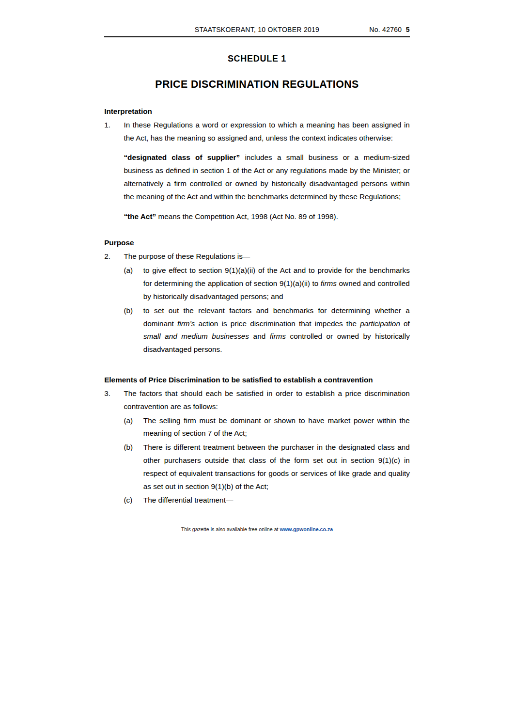STAATSKOERANT, 10 OKTOBER 2019
No. 42760 5
SCHEDULE 1
PRICE DISCRIMINATION REGULATIONS
Interpretation
1.
In these Regulations a word or expression to which a meaning has been assigned in the Act, has the meaning so assigned and, unless the context indicates otherwise:
“designated class of supplier” includes a small business or a medium-sized business as defined in section 1 of the Act or any regulations made by the Minister; or alternatively a firm controlled or owned by historically disadvantaged persons within the meaning of the Act and within the benchmarks determined by these Regulations;
“the Act” means the Competition Act, 1998 (Act No. 89 of 1998).
Purpose
2.
The purpose of these Regulations is—
(a)
to give effect to section 9(1)(a)(ii) of the Act and to provide for the benchmarks for determining the application of section 9(1)(a)(ii) to firms owned and controlled by historically disadvantaged persons; and
(b)
to set out the relevant factors and benchmarks for determining whether a dominant firm’s action is price discrimination that impedes the participation of small and medium businesses and firms controlled or owned by historically disadvantaged persons.
Elements of Price Discrimination to be satisfied to establish a contravention
3.
The factors that should each be satisfied in order to establish a price discrimination contravention are as follows:
(a)
The selling firm must be dominant or shown to have market power within the meaning of section 7 of the Act;
(b)
There is different treatment between the purchaser in the designated class and other purchasers outside that class of the form set out in section 9(1)(c) in respect of equivalent transactions for goods or services of like grade and quality as set out in section 9(1)(b) of the Act;
(c)
The differential treatment—
This gazette is also available free online at www.gpwonline.co.za